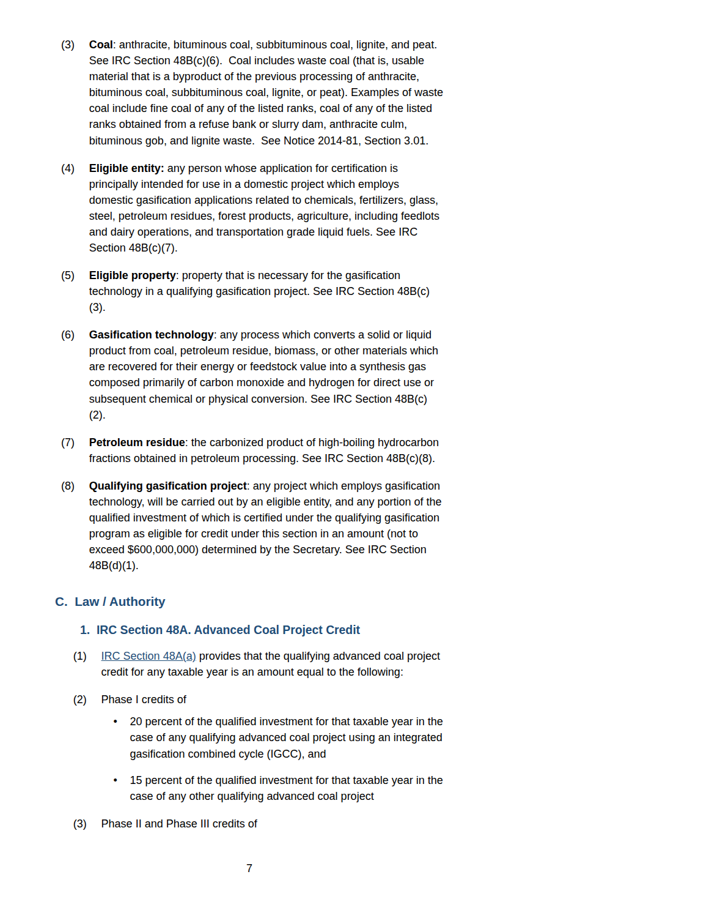(3) Coal: anthracite, bituminous coal, subbituminous coal, lignite, and peat. See IRC Section 48B(c)(6). Coal includes waste coal (that is, usable material that is a byproduct of the previous processing of anthracite, bituminous coal, subbituminous coal, lignite, or peat). Examples of waste coal include fine coal of any of the listed ranks, coal of any of the listed ranks obtained from a refuse bank or slurry dam, anthracite culm, bituminous gob, and lignite waste. See Notice 2014-81, Section 3.01.
(4) Eligible entity: any person whose application for certification is principally intended for use in a domestic project which employs domestic gasification applications related to chemicals, fertilizers, glass, steel, petroleum residues, forest products, agriculture, including feedlots and dairy operations, and transportation grade liquid fuels. See IRC Section 48B(c)(7).
(5) Eligible property: property that is necessary for the gasification technology in a qualifying gasification project. See IRC Section 48B(c)(3).
(6) Gasification technology: any process which converts a solid or liquid product from coal, petroleum residue, biomass, or other materials which are recovered for their energy or feedstock value into a synthesis gas composed primarily of carbon monoxide and hydrogen for direct use or subsequent chemical or physical conversion. See IRC Section 48B(c)(2).
(7) Petroleum residue: the carbonized product of high-boiling hydrocarbon fractions obtained in petroleum processing. See IRC Section 48B(c)(8).
(8) Qualifying gasification project: any project which employs gasification technology, will be carried out by an eligible entity, and any portion of the qualified investment of which is certified under the qualifying gasification program as eligible for credit under this section in an amount (not to exceed $600,000,000) determined by the Secretary. See IRC Section 48B(d)(1).
C. Law / Authority
1. IRC Section 48A. Advanced Coal Project Credit
(1) IRC Section 48A(a) provides that the qualifying advanced coal project credit for any taxable year is an amount equal to the following:
(2) Phase I credits of
20 percent of the qualified investment for that taxable year in the case of any qualifying advanced coal project using an integrated gasification combined cycle (IGCC), and
15 percent of the qualified investment for that taxable year in the case of any other qualifying advanced coal project
(3) Phase II and Phase III credits of
7